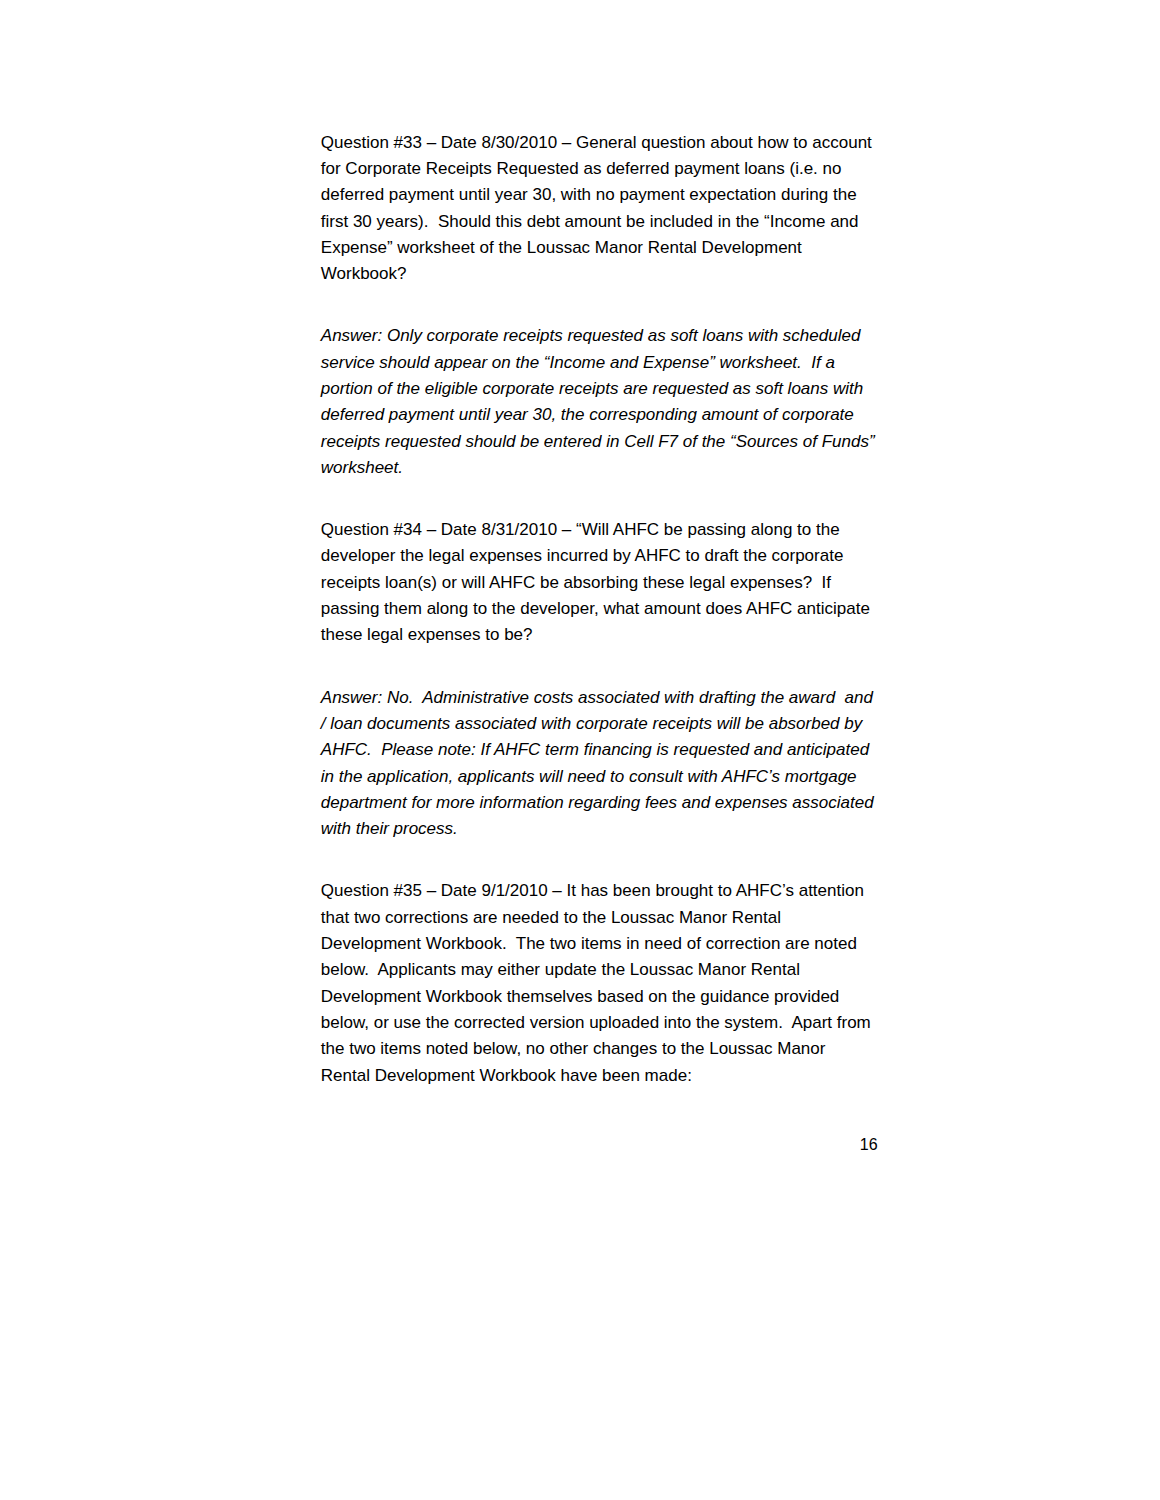Question #33 – Date 8/30/2010 – General question about how to account for Corporate Receipts Requested as deferred payment loans (i.e. no deferred payment until year 30, with no payment expectation during the first 30 years). Should this debt amount be included in the “Income and Expense” worksheet of the Loussac Manor Rental Development Workbook?
Answer: Only corporate receipts requested as soft loans with scheduled service should appear on the “Income and Expense” worksheet. If a portion of the eligible corporate receipts are requested as soft loans with deferred payment until year 30, the corresponding amount of corporate receipts requested should be entered in Cell F7 of the “Sources of Funds” worksheet.
Question #34 – Date 8/31/2010 – “Will AHFC be passing along to the developer the legal expenses incurred by AHFC to draft the corporate receipts loan(s) or will AHFC be absorbing these legal expenses? If passing them along to the developer, what amount does AHFC anticipate these legal expenses to be?
Answer: No. Administrative costs associated with drafting the award and / loan documents associated with corporate receipts will be absorbed by AHFC. Please note: If AHFC term financing is requested and anticipated in the application, applicants will need to consult with AHFC’s mortgage department for more information regarding fees and expenses associated with their process.
Question #35 – Date 9/1/2010 – It has been brought to AHFC’s attention that two corrections are needed to the Loussac Manor Rental Development Workbook. The two items in need of correction are noted below. Applicants may either update the Loussac Manor Rental Development Workbook themselves based on the guidance provided below, or use the corrected version uploaded into the system. Apart from the two items noted below, no other changes to the Loussac Manor Rental Development Workbook have been made:
16